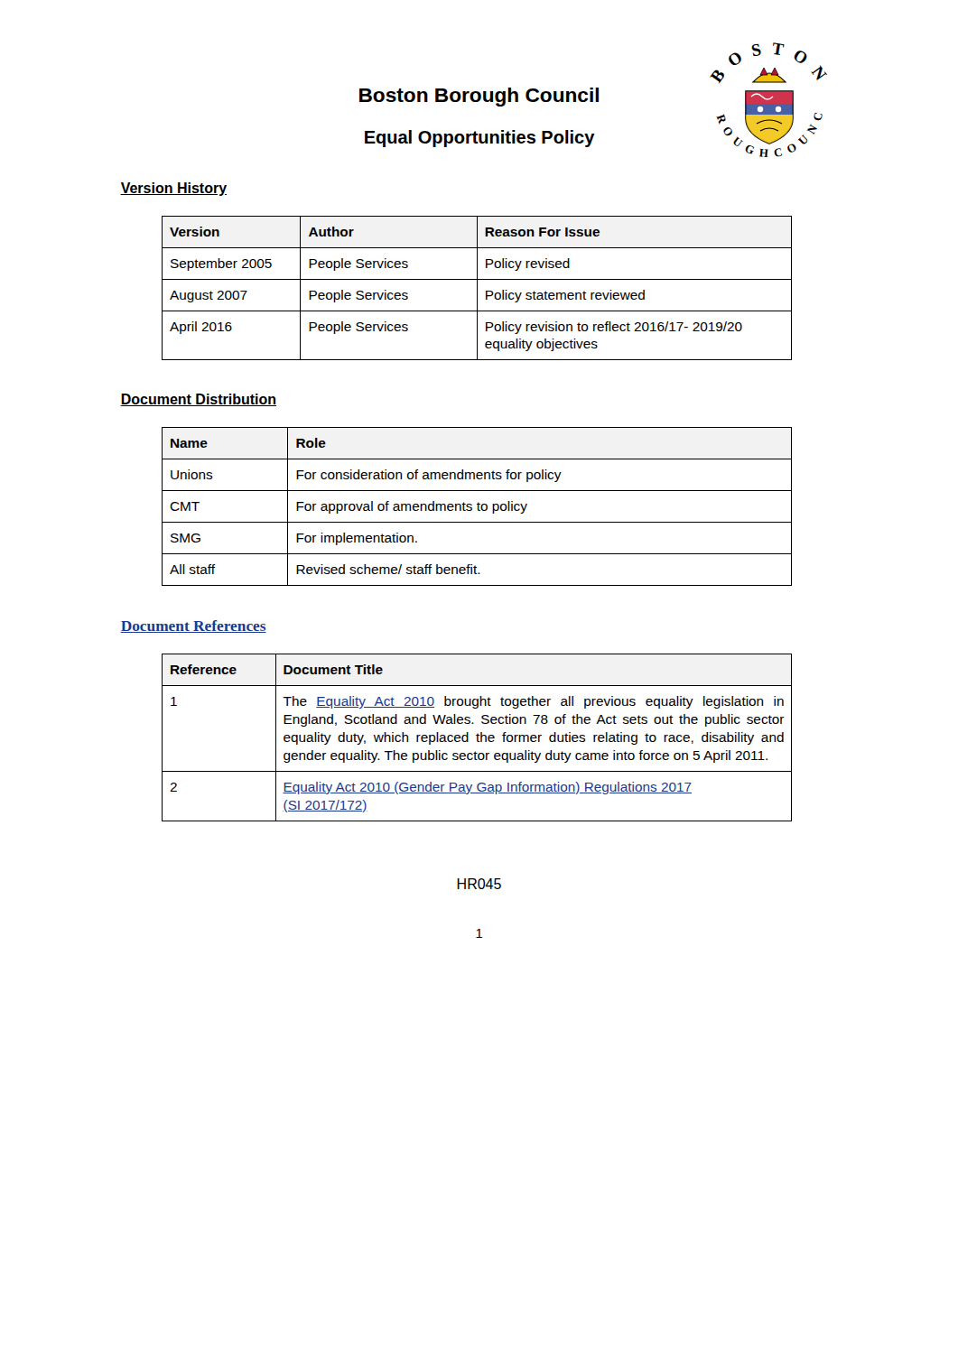B O S T O N B O R O U G H C O U N C I L
Boston Borough Council
Equal Opportunities Policy
Version History
| Version | Author | Reason For Issue |
| --- | --- | --- |
| September 2005 | People Services | Policy revised |
| August 2007 | People Services | Policy statement reviewed |
| April 2016 | People Services | Policy revision to reflect 2016/17- 2019/20 equality objectives |
Document Distribution
| Name | Role |
| --- | --- |
| Unions | For consideration of amendments for policy |
| CMT | For approval of amendments to policy |
| SMG | For implementation. |
| All staff | Revised scheme/ staff benefit. |
Document References
| Reference | Document Title |
| --- | --- |
| 1 | The Equality Act 2010 brought together all previous equality legislation in England, Scotland and Wales. Section 78 of the Act sets out the public sector equality duty, which replaced the former duties relating to race, disability and gender equality. The public sector equality duty came into force on 5 April 2011. |
| 2 | Equality Act 2010 (Gender Pay Gap Information) Regulations 2017 (SI 2017/172) |
HR045
1